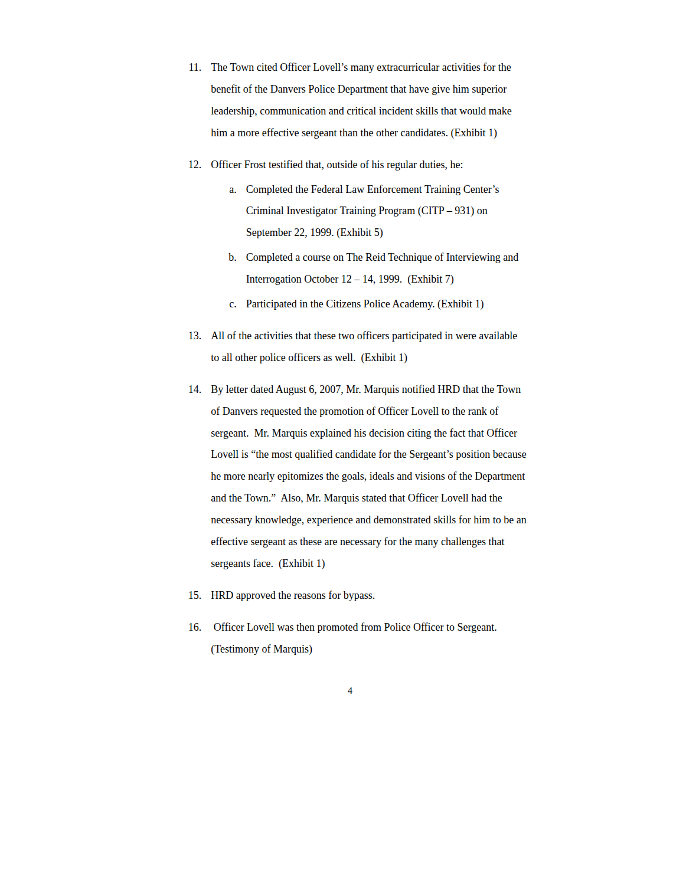The Town cited Officer Lovell’s many extracurricular activities for the benefit of the Danvers Police Department that have give him superior leadership, communication and critical incident skills that would make him a more effective sergeant than the other candidates. (Exhibit 1)
Officer Frost testified that, outside of his regular duties, he:
Completed the Federal Law Enforcement Training Center’s Criminal Investigator Training Program (CITP – 931) on September 22, 1999. (Exhibit 5)
Completed a course on The Reid Technique of Interviewing and Interrogation October 12 – 14, 1999. (Exhibit 7)
Participated in the Citizens Police Academy. (Exhibit 1)
All of the activities that these two officers participated in were available to all other police officers as well. (Exhibit 1)
By letter dated August 6, 2007, Mr. Marquis notified HRD that the Town of Danvers requested the promotion of Officer Lovell to the rank of sergeant. Mr. Marquis explained his decision citing the fact that Officer Lovell is “the most qualified candidate for the Sergeant’s position because he more nearly epitomizes the goals, ideals and visions of the Department and the Town.” Also, Mr. Marquis stated that Officer Lovell had the necessary knowledge, experience and demonstrated skills for him to be an effective sergeant as these are necessary for the many challenges that sergeants face. (Exhibit 1)
HRD approved the reasons for bypass.
Officer Lovell was then promoted from Police Officer to Sergeant. (Testimony of Marquis)
4